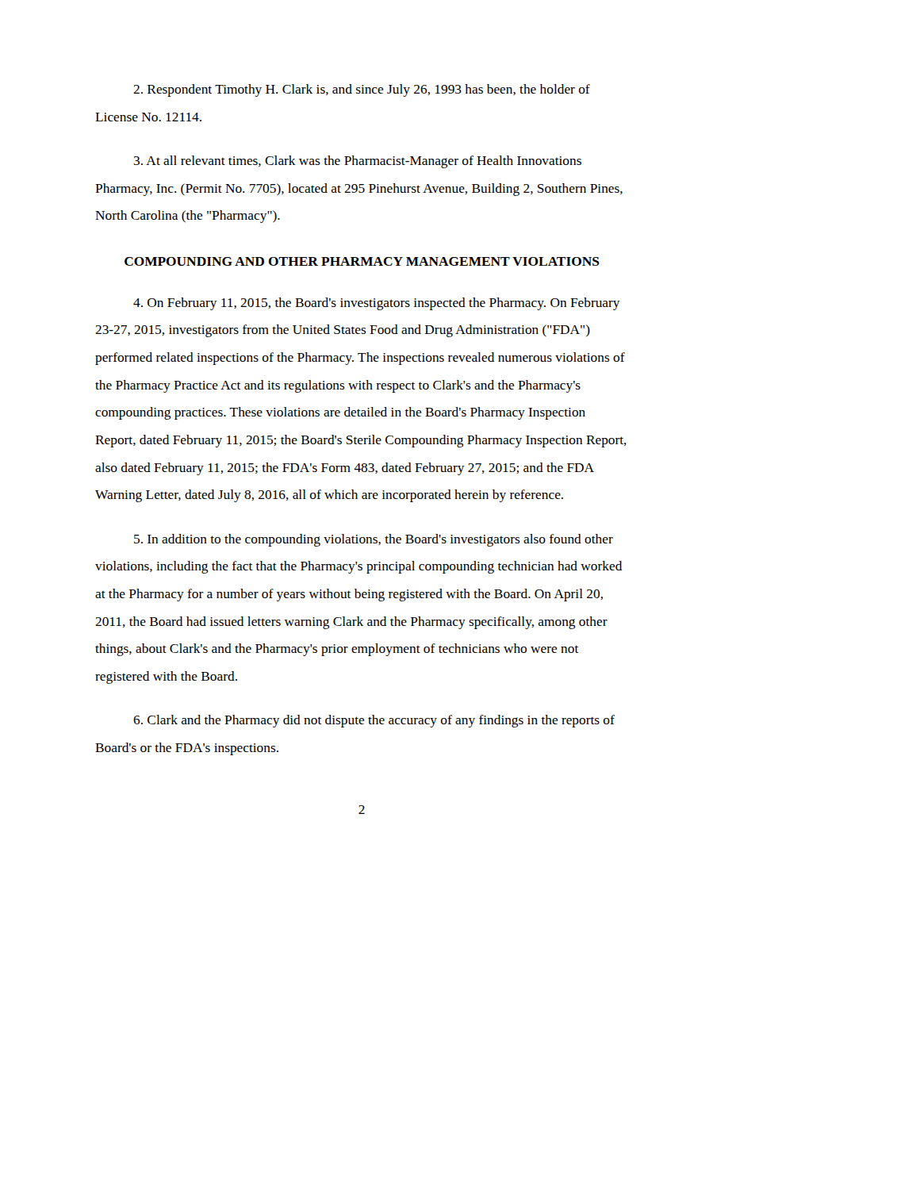2. Respondent Timothy H. Clark is, and since July 26, 1993 has been, the holder of License No. 12114.
3. At all relevant times, Clark was the Pharmacist-Manager of Health Innovations Pharmacy, Inc. (Permit No. 7705), located at 295 Pinehurst Avenue, Building 2, Southern Pines, North Carolina (the "Pharmacy").
COMPOUNDING AND OTHER PHARMACY MANAGEMENT VIOLATIONS
4. On February 11, 2015, the Board's investigators inspected the Pharmacy. On February 23-27, 2015, investigators from the United States Food and Drug Administration ("FDA") performed related inspections of the Pharmacy. The inspections revealed numerous violations of the Pharmacy Practice Act and its regulations with respect to Clark's and the Pharmacy's compounding practices. These violations are detailed in the Board's Pharmacy Inspection Report, dated February 11, 2015; the Board's Sterile Compounding Pharmacy Inspection Report, also dated February 11, 2015; the FDA's Form 483, dated February 27, 2015; and the FDA Warning Letter, dated July 8, 2016, all of which are incorporated herein by reference.
5. In addition to the compounding violations, the Board's investigators also found other violations, including the fact that the Pharmacy's principal compounding technician had worked at the Pharmacy for a number of years without being registered with the Board. On April 20, 2011, the Board had issued letters warning Clark and the Pharmacy specifically, among other things, about Clark's and the Pharmacy's prior employment of technicians who were not registered with the Board.
6. Clark and the Pharmacy did not dispute the accuracy of any findings in the reports of Board's or the FDA's inspections.
2